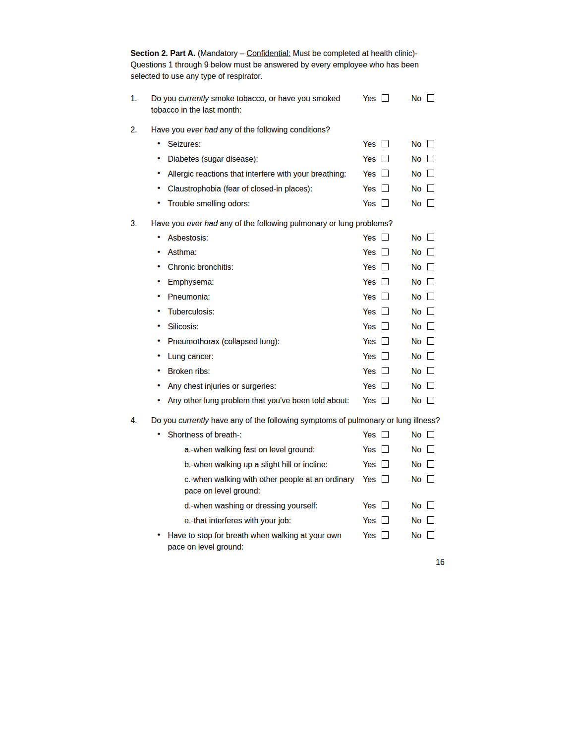Section 2. Part A. (Mandatory – Confidential: Must be completed at health clinic)-Questions 1 through 9 below must be answered by every employee who has been selected to use any type of respirator.
Do you currently smoke tobacco, or have you smoked tobacco in the last month:
Yes No
Have you ever had any of the following conditions?
Seizures:
Yes No
Diabetes (sugar disease):
Yes No
Allergic reactions that interfere with your breathing:
Yes No
Claustrophobia (fear of closed-in places):
Yes No
Trouble smelling odors:
Yes No
Have you ever had any of the following pulmonary or lung problems?
Asbestosis:
Yes No
Asthma:
Yes No
Chronic bronchitis:
Yes No
Emphysema:
Yes No
Pneumonia:
Yes No
Tuberculosis:
Yes No
Silicosis:
Yes No
Pneumothorax (collapsed lung):
Yes No
Lung cancer:
Yes No
Broken ribs:
Yes No
Any chest injuries or surgeries:
Yes No
Any other lung problem that you've been told about:
Yes No
Do you currently have any of the following symptoms of pulmonary or lung illness?
Shortness of breath-:
Yes No
a.-when walking fast on level ground:
Yes No
b.-when walking up a slight hill or incline:
Yes No
c.-when walking with other people at an ordinary pace on level ground:
Yes No
d.-when washing or dressing yourself:
Yes No
e.-that interferes with your job:
Yes No
Have to stop for breath when walking at your own pace on level ground:
Yes No
16